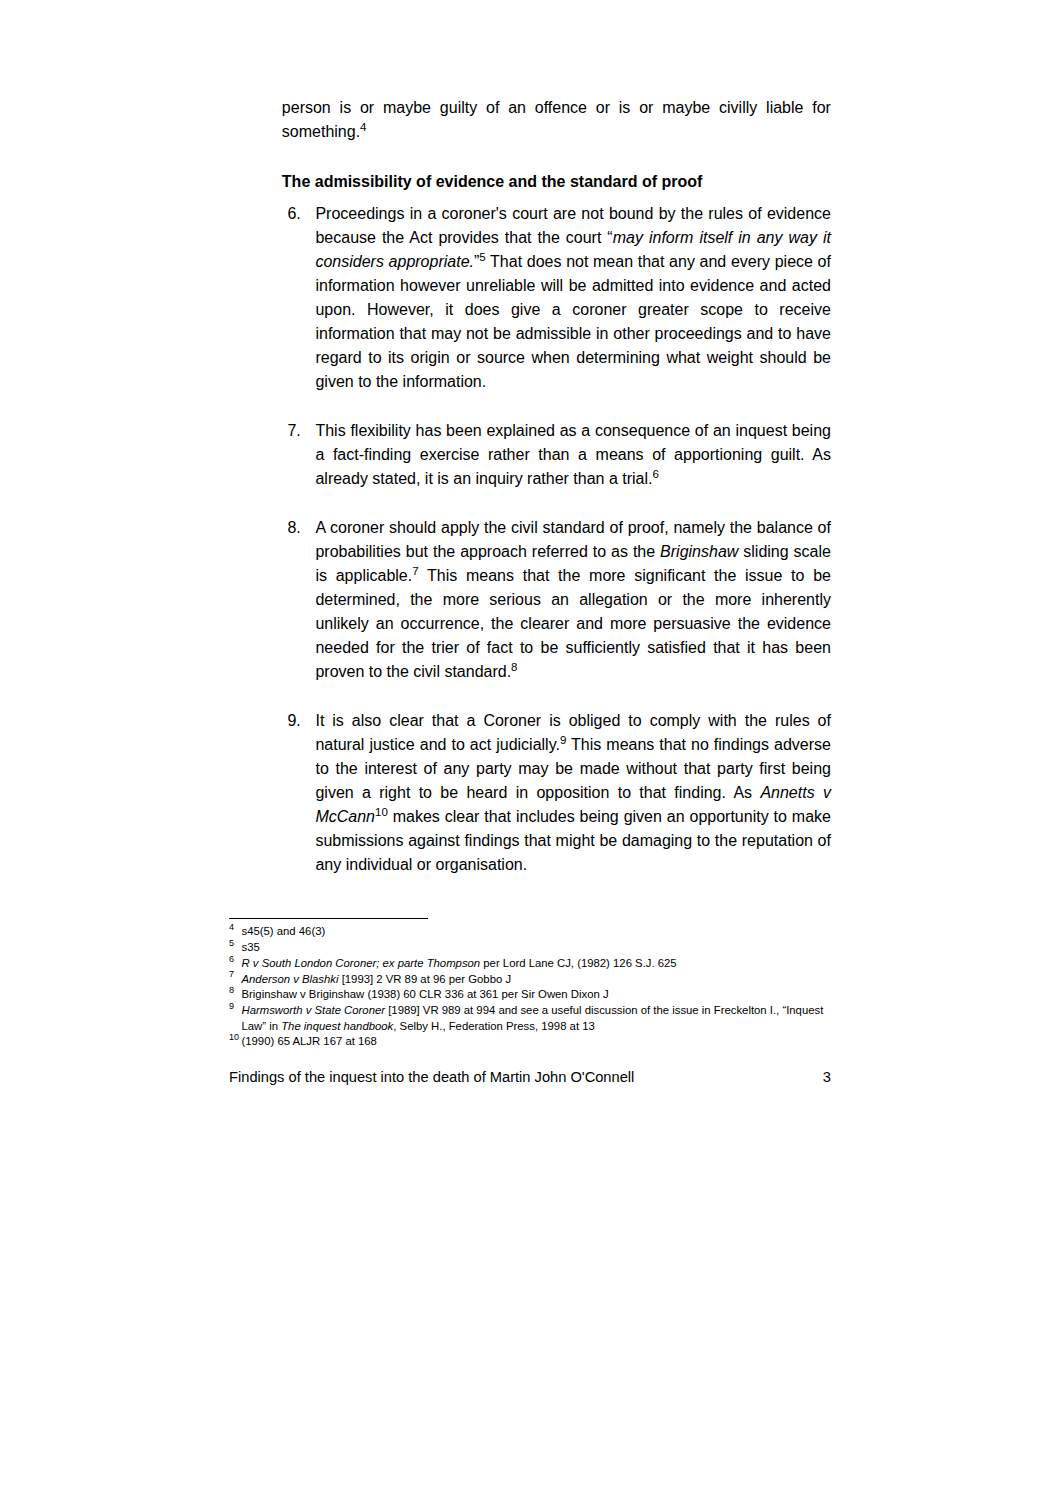person is or maybe guilty of an offence or is or maybe civilly liable for something.4
The admissibility of evidence and the standard of proof
Proceedings in a coroner's court are not bound by the rules of evidence because the Act provides that the court “may inform itself in any way it considers appropriate.”5 That does not mean that any and every piece of information however unreliable will be admitted into evidence and acted upon. However, it does give a coroner greater scope to receive information that may not be admissible in other proceedings and to have regard to its origin or source when determining what weight should be given to the information.
This flexibility has been explained as a consequence of an inquest being a fact-finding exercise rather than a means of apportioning guilt. As already stated, it is an inquiry rather than a trial.6
A coroner should apply the civil standard of proof, namely the balance of probabilities but the approach referred to as the Briginshaw sliding scale is applicable.7 This means that the more significant the issue to be determined, the more serious an allegation or the more inherently unlikely an occurrence, the clearer and more persuasive the evidence needed for the trier of fact to be sufficiently satisfied that it has been proven to the civil standard.8
It is also clear that a Coroner is obliged to comply with the rules of natural justice and to act judicially.9 This means that no findings adverse to the interest of any party may be made without that party first being given a right to be heard in opposition to that finding. As Annetts v McCann10 makes clear that includes being given an opportunity to make submissions against findings that might be damaging to the reputation of any individual or organisation.
s45(5) and 46(3)
s35
R v South London Coroner; ex parte Thompson per Lord Lane CJ, (1982) 126 S.J. 625
Anderson v Blashki [1993] 2 VR 89 at 96 per Gobbo J
Briginshaw v Briginshaw (1938) 60 CLR 336 at 361 per Sir Owen Dixon J
Harmsworth v State Coroner [1989] VR 989 at 994 and see a useful discussion of the issue in Freckelton I., “Inquest Law” in The inquest handbook, Selby H., Federation Press, 1998 at 13
(1990) 65 ALJR 167 at 168
Findings of the inquest into the death of Martin John O'Connell 3